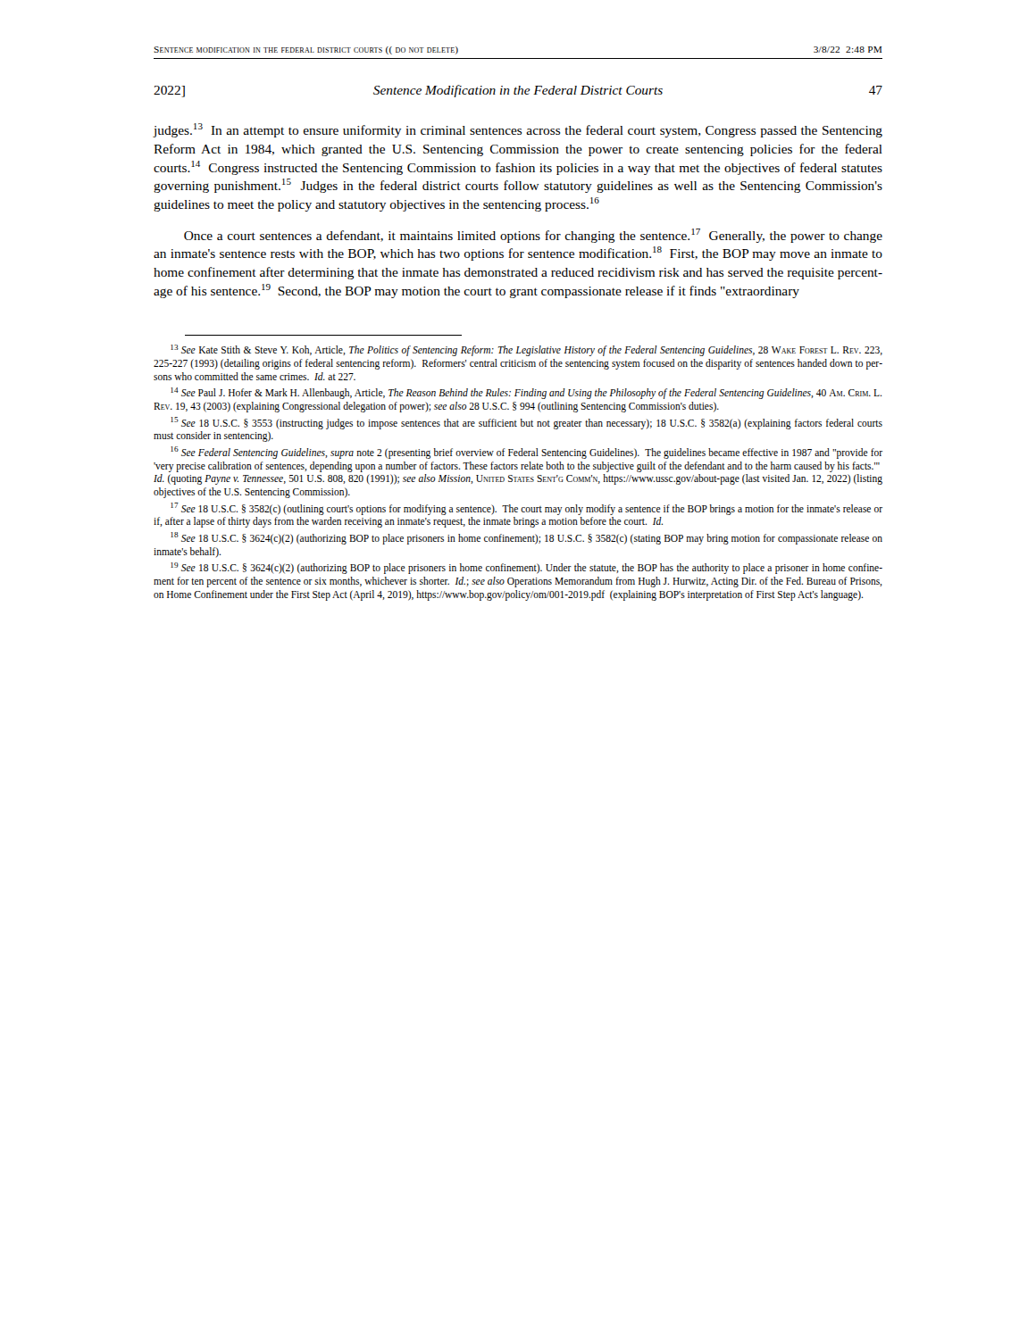Sentence Modification in the Federal District Courts (( Do Not Delete) 3/8/22 2:48 PM
2022] Sentence Modification in the Federal District Courts 47
judges.13 In an attempt to ensure uniformity in criminal sentences across the federal court system, Congress passed the Sentencing Reform Act in 1984, which granted the U.S. Sentencing Commission the power to create sentencing policies for the federal courts.14 Congress instructed the Sentencing Commission to fashion its policies in a way that met the objectives of federal statutes governing punishment.15 Judges in the federal district courts follow statutory guidelines as well as the Sentencing Commission's guidelines to meet the policy and statutory objectives in the sentencing process.16
Once a court sentences a defendant, it maintains limited options for changing the sentence.17 Generally, the power to change an inmate's sentence rests with the BOP, which has two options for sentence modification.18 First, the BOP may move an inmate to home confinement after determining that the inmate has demonstrated a reduced recidivism risk and has served the requisite percentage of his sentence.19 Second, the BOP may motion the court to grant compassionate release if it finds "extraordinary
13See Kate Stith & Steve Y. Koh, Article, The Politics of Sentencing Reform: The Legislative History of the Federal Sentencing Guidelines, 28 Wake Forest L. Rev. 223, 225-227 (1993) (detailing origins of federal sentencing reform). Reformers' central criticism of the sentencing system focused on the disparity of sentences handed down to persons who committed the same crimes. Id. at 227.
14See Paul J. Hofer & Mark H. Allenbaugh, Article, The Reason Behind the Rules: Finding and Using the Philosophy of the Federal Sentencing Guidelines, 40 Am. Crim. L. Rev. 19, 43 (2003) (explaining Congressional delegation of power); see also 28 U.S.C. § 994 (outlining Sentencing Commission's duties).
15See 18 U.S.C. § 3553 (instructing judges to impose sentences that are sufficient but not greater than necessary); 18 U.S.C. § 3582(a) (explaining factors federal courts must consider in sentencing).
16See Federal Sentencing Guidelines, supra note 2 (presenting brief overview of Federal Sentencing Guidelines). The guidelines became effective in 1987 and "provide for 'very precise calibration of sentences, depending upon a number of factors. These factors relate both to the subjective guilt of the defendant and to the harm caused by his facts.'" Id. (quoting Payne v. Tennessee, 501 U.S. 808, 820 (1991)); see also Mission, United States Sent'g Comm'n, https://www.ussc.gov/about-page (last visited Jan. 12, 2022) (listing objectives of the U.S. Sentencing Commission).
17See 18 U.S.C. § 3582(c) (outlining court's options for modifying a sentence). The court may only modify a sentence if the BOP brings a motion for the inmate's release or if, after a lapse of thirty days from the warden receiving an inmate's request, the inmate brings a motion before the court. Id.
18See 18 U.S.C. § 3624(c)(2) (authorizing BOP to place prisoners in home confinement); 18 U.S.C. § 3582(c) (stating BOP may bring motion for compassionate release on inmate's behalf).
19See 18 U.S.C. § 3624(c)(2) (authorizing BOP to place prisoners in home confinement). Under the statute, the BOP has the authority to place a prisoner in home confinement for ten percent of the sentence or six months, whichever is shorter. Id.; see also Operations Memorandum from Hugh J. Hurwitz, Acting Dir. of the Fed. Bureau of Prisons, on Home Confinement under the First Step Act (April 4, 2019), https://www.bop.gov/policy/om/001-2019.pdf (explaining BOP's interpretation of First Step Act's language).